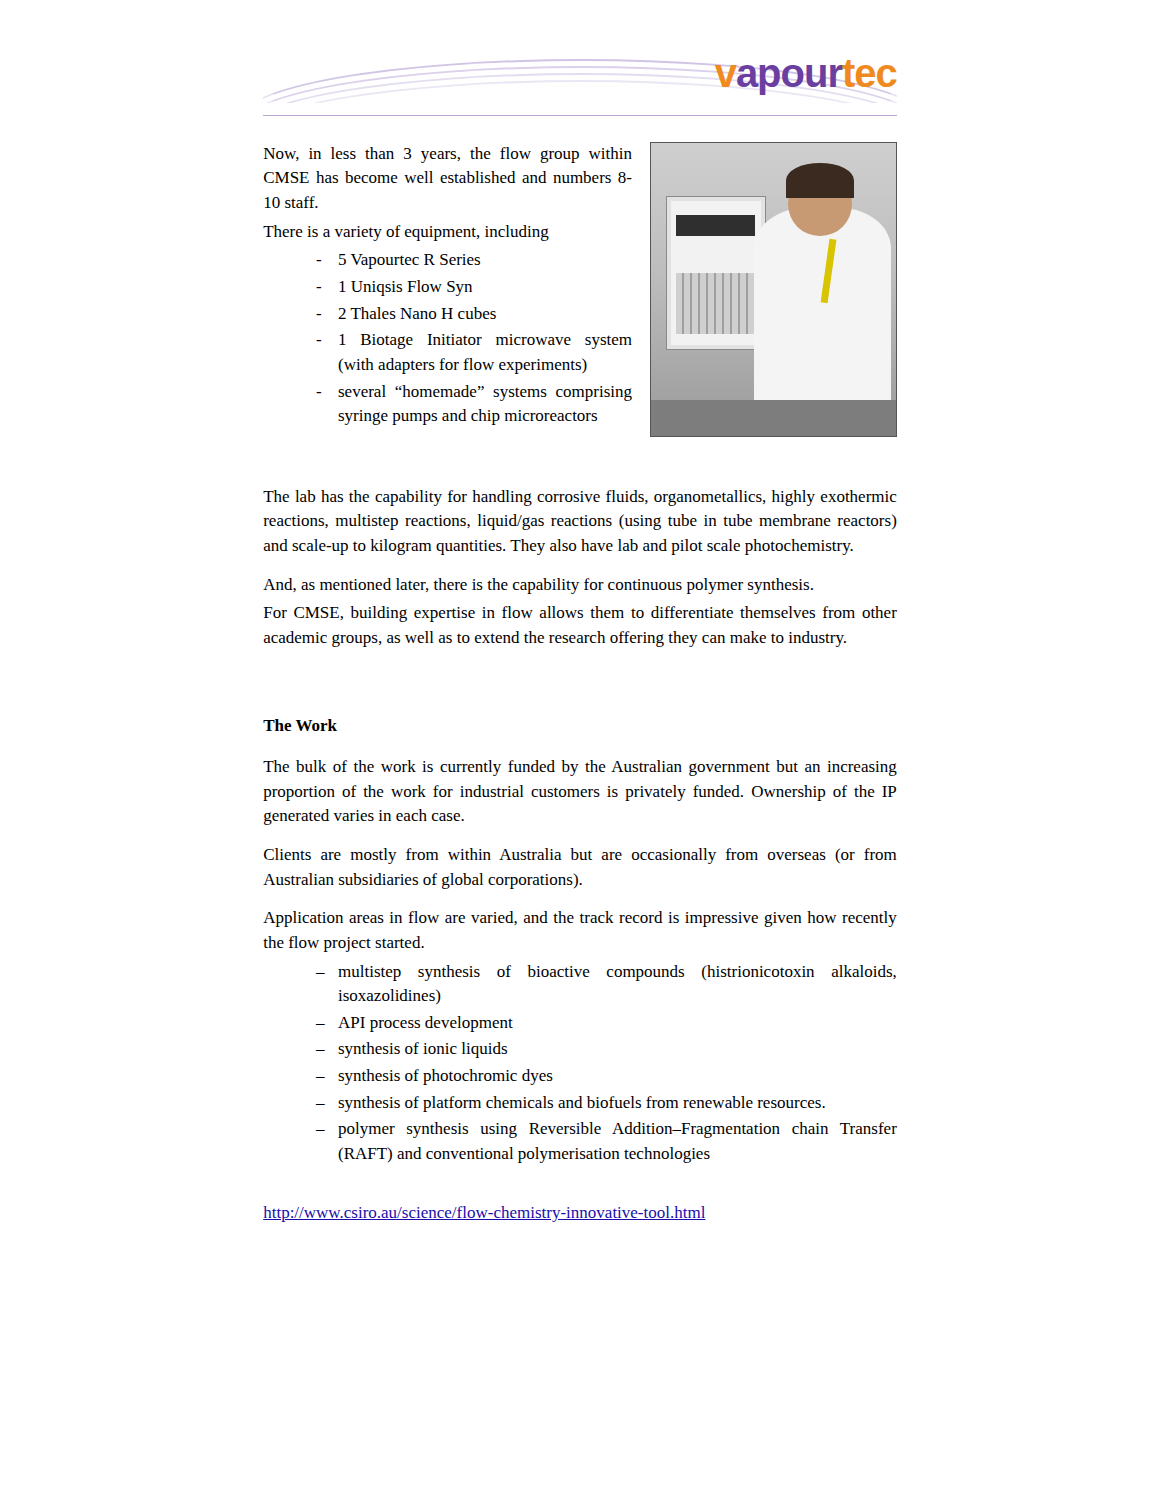vapour tec
Now, in less than 3 years, the flow group within CMSE has become well established and numbers 8-10 staff.
There is a variety of equipment, including
5 Vapourtec R Series
1 Uniqsis Flow Syn
2 Thales Nano H cubes
1 Biotage Initiator microwave system (with adapters for flow experiments)
several “homemade” systems comprising syringe pumps and chip microreactors
The lab has the capability for handling corrosive fluids, organometallics, highly exothermic reactions, multistep reactions, liquid/gas reactions (using tube in tube membrane reactors) and scale-up to kilogram quantities. They also have lab and pilot scale photochemistry.
And, as mentioned later, there is the capability for continuous polymer synthesis.
For CMSE, building expertise in flow allows them to differentiate themselves from other academic groups, as well as to extend the research offering they can make to industry.
The Work
The bulk of the work is currently funded by the Australian government but an increasing proportion of the work for industrial customers is privately funded. Ownership of the IP generated varies in each case.
Clients are mostly from within Australia but are occasionally from overseas (or from Australian subsidiaries of global corporations).
Application areas in flow are varied, and the track record is impressive given how recently the flow project started.
multistep synthesis of bioactive compounds (histrionicotoxin alkaloids, isoxazolidines)
API process development
synthesis of ionic liquids
synthesis of photochromic dyes
synthesis of platform chemicals and biofuels from renewable resources.
polymer synthesis using Reversible Addition–Fragmentation chain Transfer (RAFT) and conventional polymerisation technologies
http://www.csiro.au/science/flow-chemistry-innovative-tool.html